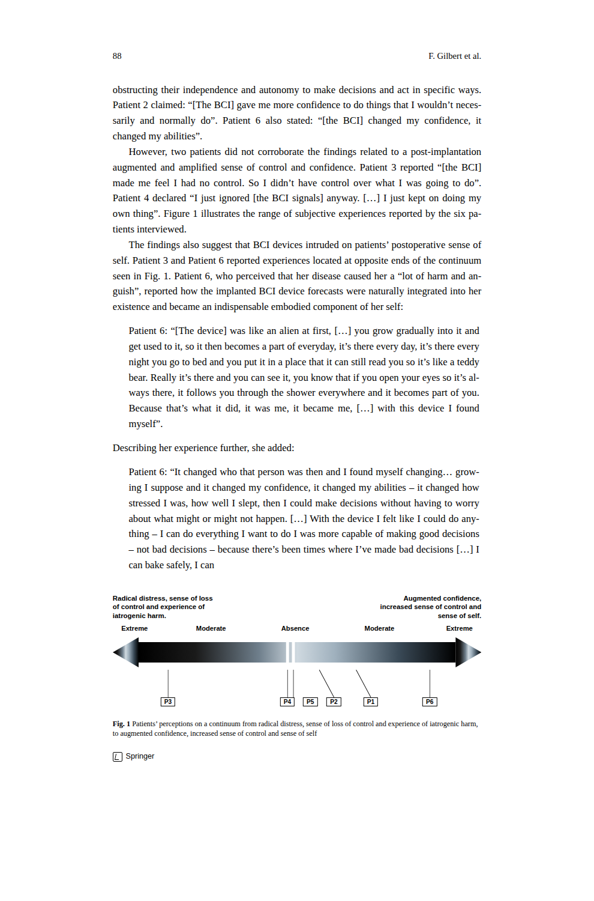88 F. Gilbert et al.
obstructing their independence and autonomy to make decisions and act in specific ways. Patient 2 claimed: “[The BCI] gave me more confidence to do things that I wouldn’t necessarily and normally do”. Patient 6 also stated: “[the BCI] changed my confidence, it changed my abilities”.
However, two patients did not corroborate the findings related to a post-implantation augmented and amplified sense of control and confidence. Patient 3 reported “[the BCI] made me feel I had no control. So I didn’t have control over what I was going to do”. Patient 4 declared “I just ignored [the BCI signals] anyway. […] I just kept on doing my own thing”. Figure 1 illustrates the range of subjective experiences reported by the six patients interviewed.
The findings also suggest that BCI devices intruded on patients’ postoperative sense of self. Patient 3 and Patient 6 reported experiences located at opposite ends of the continuum seen in Fig. 1. Patient 6, who perceived that her disease caused her a “lot of harm and anguish”, reported how the implanted BCI device forecasts were naturally integrated into her existence and became an indispensable embodied component of her self:
Patient 6: “[The device] was like an alien at first, […] you grow gradually into it and get used to it, so it then becomes a part of everyday, it’s there every day, it’s there every night you go to bed and you put it in a place that it can still read you so it’s like a teddy bear. Really it’s there and you can see it, you know that if you open your eyes so it’s always there, it follows you through the shower everywhere and it becomes part of you. Because that’s what it did, it was me, it became me, […] with this device I found myself”.
Describing her experience further, she added:
Patient 6: “It changed who that person was then and I found myself changing… growing I suppose and it changed my confidence, it changed my abilities – it changed how stressed I was, how well I slept, then I could make decisions without having to worry about what might or might not happen. […] With the device I felt like I could do anything – I can do everything I want to do I was more capable of making good decisions – not bad decisions – because there’s been times where I’ve made bad decisions […] I can bake safely, I can
Radical distress, sense of loss
of control and experience of
iatrogenic harm.
Augmented confidence,
increased sense of control and
sense of self.
Extreme Moderate Absence Moderate Extreme
P3 P4 P5 P2 P1 P6
Fig. 1 Patients’ perceptions on a continuum from radical distress, sense of loss of control and experience of iatrogenic harm, to augmented confidence, increased sense of control and sense of self
Springer